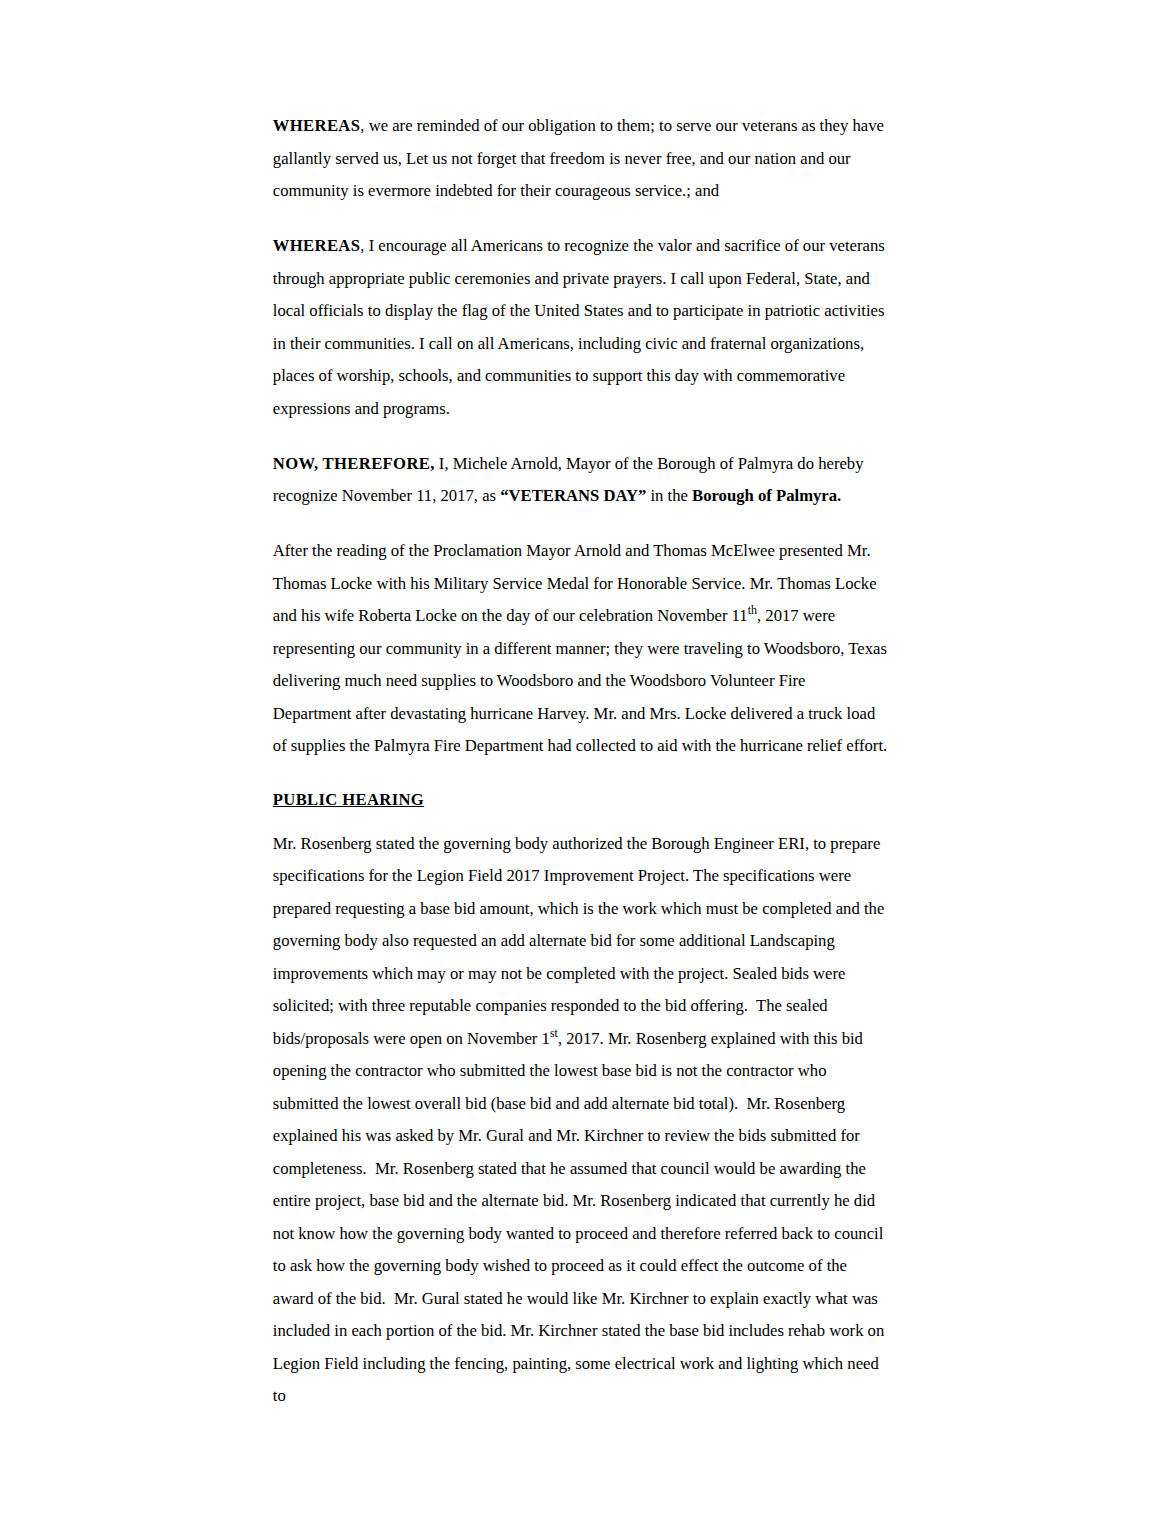WHEREAS, we are reminded of our obligation to them; to serve our veterans as they have gallantly served us, Let us not forget that freedom is never free, and our nation and our community is evermore indebted for their courageous service.; and
WHEREAS, I encourage all Americans to recognize the valor and sacrifice of our veterans through appropriate public ceremonies and private prayers. I call upon Federal, State, and local officials to display the flag of the United States and to participate in patriotic activities in their communities. I call on all Americans, including civic and fraternal organizations, places of worship, schools, and communities to support this day with commemorative expressions and programs.
NOW, THEREFORE, I, Michele Arnold, Mayor of the Borough of Palmyra do hereby recognize November 11, 2017, as “VETERANS DAY” in the Borough of Palmyra.
After the reading of the Proclamation Mayor Arnold and Thomas McElwee presented Mr. Thomas Locke with his Military Service Medal for Honorable Service. Mr. Thomas Locke and his wife Roberta Locke on the day of our celebration November 11th, 2017 were representing our community in a different manner; they were traveling to Woodsboro, Texas delivering much need supplies to Woodsboro and the Woodsboro Volunteer Fire Department after devastating hurricane Harvey. Mr. and Mrs. Locke delivered a truck load of supplies the Palmyra Fire Department had collected to aid with the hurricane relief effort.
PUBLIC HEARING
Mr. Rosenberg stated the governing body authorized the Borough Engineer ERI, to prepare specifications for the Legion Field 2017 Improvement Project. The specifications were prepared requesting a base bid amount, which is the work which must be completed and the governing body also requested an add alternate bid for some additional Landscaping improvements which may or may not be completed with the project. Sealed bids were solicited; with three reputable companies responded to the bid offering. The sealed bids/proposals were open on November 1st, 2017. Mr. Rosenberg explained with this bid opening the contractor who submitted the lowest base bid is not the contractor who submitted the lowest overall bid (base bid and add alternate bid total). Mr. Rosenberg explained his was asked by Mr. Gural and Mr. Kirchner to review the bids submitted for completeness. Mr. Rosenberg stated that he assumed that council would be awarding the entire project, base bid and the alternate bid. Mr. Rosenberg indicated that currently he did not know how the governing body wanted to proceed and therefore referred back to council to ask how the governing body wished to proceed as it could effect the outcome of the award of the bid. Mr. Gural stated he would like Mr. Kirchner to explain exactly what was included in each portion of the bid. Mr. Kirchner stated the base bid includes rehab work on Legion Field including the fencing, painting, some electrical work and lighting which need to